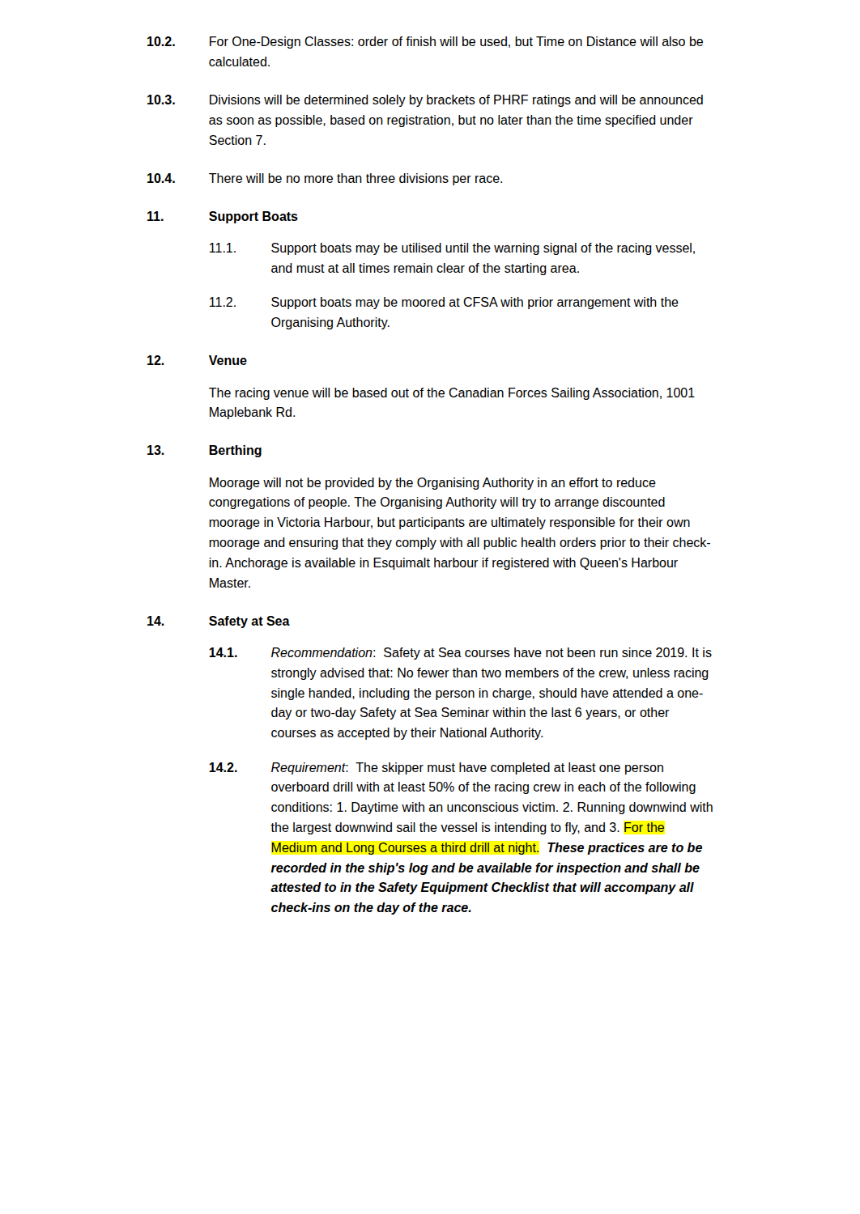10.2.
For One-Design Classes: order of finish will be used, but Time on Distance will also be calculated.
10.3.
Divisions will be determined solely by brackets of PHRF ratings and will be announced as soon as possible, based on registration, but no later than the time specified under Section 7.
10.4.
There will be no more than three divisions per race.
11.
Support Boats
11.1.
Support boats may be utilised until the warning signal of the racing vessel, and must at all times remain clear of the starting area.
11.2.
Support boats may be moored at CFSA with prior arrangement with the Organising Authority.
12.
Venue
The racing venue will be based out of the Canadian Forces Sailing Association, 1001 Maplebank Rd.
13.
Berthing
Moorage will not be provided by the Organising Authority in an effort to reduce congregations of people. The Organising Authority will try to arrange discounted moorage in Victoria Harbour, but participants are ultimately responsible for their own moorage and ensuring that they comply with all public health orders prior to their check-in. Anchorage is available in Esquimalt harbour if registered with Queen's Harbour Master.
14.
Safety at Sea
14.1.
Recommendation: Safety at Sea courses have not been run since 2019. It is strongly advised that: No fewer than two members of the crew, unless racing single handed, including the person in charge, should have attended a one-day or two-day Safety at Sea Seminar within the last 6 years, or other courses as accepted by their National Authority.
14.2.
Requirement: The skipper must have completed at least one person overboard drill with at least 50% of the racing crew in each of the following conditions: 1. Daytime with an unconscious victim. 2. Running downwind with the largest downwind sail the vessel is intending to fly, and 3. For the Medium and Long Courses a third drill at night. These practices are to be recorded in the ship's log and be available for inspection and shall be attested to in the Safety Equipment Checklist that will accompany all check-ins on the day of the race.